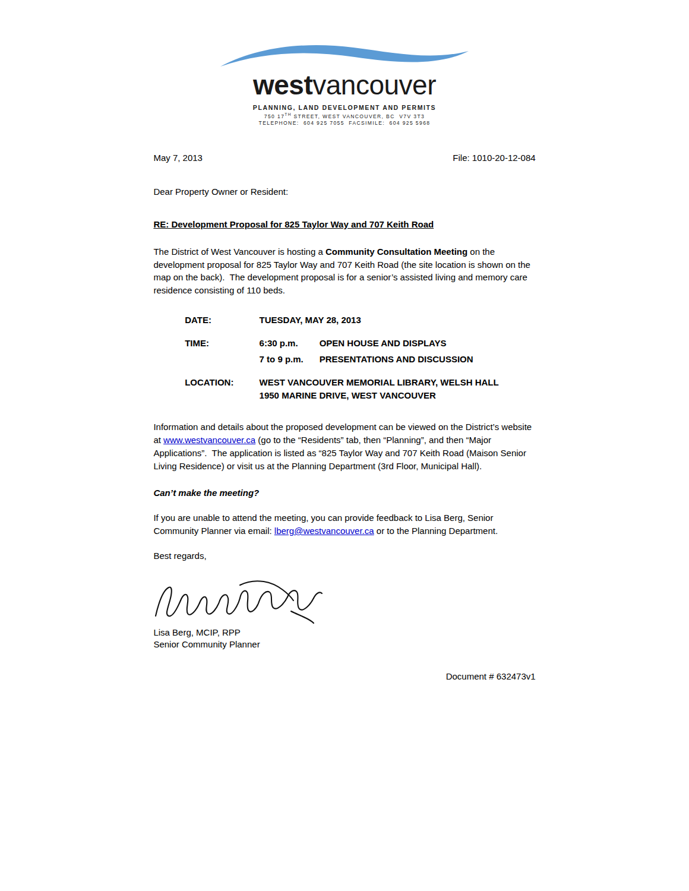west vancouver
PLANNING, LAND DEVELOPMENT AND PERMITS
750 17TH STREET, WEST VANCOUVER, BC V7V 3T3
TELEPHONE: 604 925 7055 FACSIMILE: 604 925 5968
May 7, 2013
File: 1010-20-12-084
Dear Property Owner or Resident:
RE: Development Proposal for 825 Taylor Way and 707 Keith Road
The District of West Vancouver is hosting a Community Consultation Meeting on the development proposal for 825 Taylor Way and 707 Keith Road (the site location is shown on the map on the back). The development proposal is for a senior’s assisted living and memory care residence consisting of 110 beds.
| DATE: | TUESDAY, MAY 28, 2013 |
| TIME: | / 6:30 p.m. / OPEN HOUSE AND DISPLAYS / / 7 to 9 p.m. / PRESENTATIONS AND DISCUSSION / |
| LOCATION: | WEST VANCOUVER MEMORIAL LIBRARY, WELSH HALL 1950 MARINE DRIVE, WEST VANCOUVER |
Information and details about the proposed development can be viewed on the District’s website at www.westvancouver.ca (go to the “Residents” tab, then “Planning”, and then “Major Applications”. The application is listed as “825 Taylor Way and 707 Keith Road (Maison Senior Living Residence) or visit us at the Planning Department (3rd Floor, Municipal Hall).
Can’t make the meeting?
If you are unable to attend the meeting, you can provide feedback to Lisa Berg, Senior Community Planner via email: lberg@westvancouver.ca or to the Planning Department.
Best regards,
Lisa Berg, MCIP, RPP
Senior Community Planner
Document # 632473v1